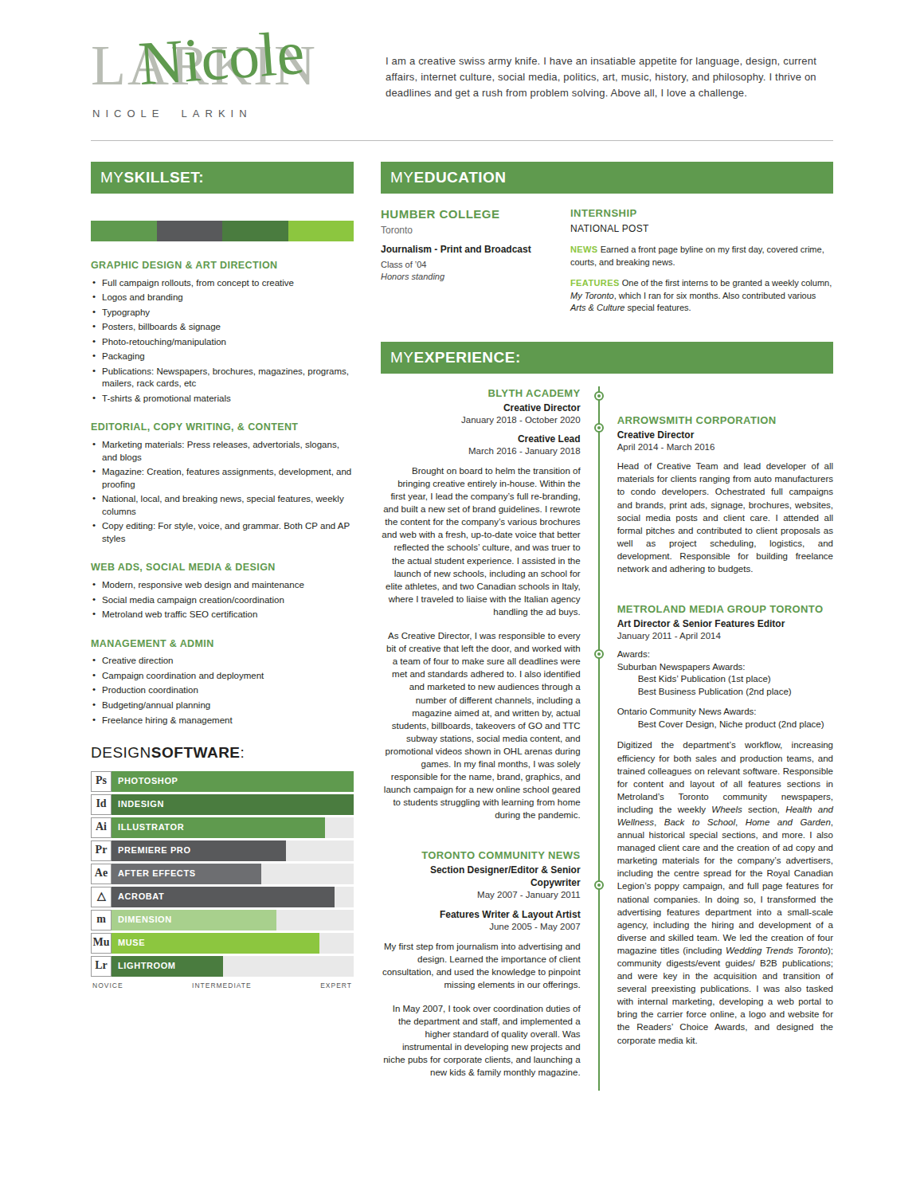LARKIN
Nicole NICOLE LARKIN
I am a creative swiss army knife. I have an insatiable appetite for language, design, current affairs, internet culture, social media, politics, art, music, history, and philosophy. I thrive on deadlines and get a rush from problem solving. Above all, I love a challenge.
MYSKILLSET:
Graphic Design & Art Direction
Full campaign rollouts, from concept to creative
Logos and branding
Typography
Posters, billboards & signage
Photo-retouching/manipulation
Packaging
Publications: Newspapers, brochures, magazines, programs, mailers, rack cards, etc
T-shirts & promotional materials
Editorial, Copy Writing, & Content
Marketing materials: Press releases, advertorials, slogans, and blogs
Magazine: Creation, features assignments, development, and proofing
National, local, and breaking news, special features, weekly columns
Copy editing: For style, voice, and grammar. Both CP and AP styles
Web Ads, Social Media & Design
Modern, responsive web design and maintenance
Social media campaign creation/coordination
Metroland web traffic SEO certification
Management & Admin
Creative direction
Campaign coordination and deployment
Production coordination
Budgeting/annual planning
Freelance hiring & management
DESIGNSOFTWARE:
Ps
PHOTOSHOP
Id
INDESIGN
Ai
ILLUSTRATOR
Pr
PREMIERE PRO
Ae
AFTER EFFECTS
△
ACROBAT
m
DIMENSION
Mu
MUSE
Lr
LIGHTROOM
NOVICE INTERMEDIATE EXPERT
MYEDUCATION
HUMBER COLLEGE
Toronto
Journalism - Print and Broadcast
Class of ’04
Honors standing
INTERNSHIP
NATIONAL POST
NEWS Earned a front page byline on my first day, covered crime, courts, and breaking news.
FEATURES One of the first interns to be granted a weekly column, My Toronto, which I ran for six months. Also contributed various Arts & Culture special features.
MYEXPERIENCE:
BLYTH ACADEMY
Creative Director
January 2018 - October 2020
Creative Lead
March 2016 - January 2018
Brought on board to helm the transition of bringing creative entirely in-house. Within the first year, I lead the company’s full re-branding, and built a new set of brand guidelines. I rewrote the content for the company’s various brochures and web with a fresh, up-to-date voice that better reflected the schools’ culture, and was truer to the actual student experience. I assisted in the launch of new schools, including an school for elite athletes, and two Canadian schools in Italy, where I traveled to liaise with the Italian agency handling the ad buys.
As Creative Director, I was responsible to every bit of creative that left the door, and worked with a team of four to make sure all deadlines were met and standards adhered to. I also identified and marketed to new audiences through a number of different channels, including a magazine aimed at, and written by, actual students, billboards, takeovers of GO and TTC subway stations, social media content, and promotional videos shown in OHL arenas during games. In my final months, I was solely responsible for the name, brand, graphics, and launch campaign for a new online school geared to students struggling with learning from home during the pandemic.
TORONTO COMMUNITY NEWS
Section Designer/Editor & Senior Copywriter
May 2007 - January 2011
Features Writer & Layout Artist
June 2005 - May 2007
My first step from journalism into advertising and design. Learned the importance of client consultation, and used the knowledge to pinpoint missing elements in our offerings.
In May 2007, I took over coordination duties of the department and staff, and implemented a higher standard of quality overall. Was instrumental in developing new projects and niche pubs for corporate clients, and launching a new kids & family monthly magazine.
ARROWSMITH CORPORATION
Creative Director
April 2014 - March 2016
Head of Creative Team and lead developer of all materials for clients ranging from auto manufacturers to condo developers. Ochestrated full campaigns and brands, print ads, signage, brochures, websites, social media posts and client care. I attended all formal pitches and contributed to client proposals as well as project scheduling, logistics, and development. Responsible for building freelance network and adhering to budgets.
METROLAND MEDIA GROUP TORONTO
Art Director & Senior Features Editor
January 2011 - April 2014
Awards:
Suburban Newspapers Awards: Best Kids’ Publication (1st place) Best Business Publication (2nd place)
Ontario Community News Awards: Best Cover Design, Niche product (2nd place)
Digitized the department’s workflow, increasing efficiency for both sales and production teams, and trained colleagues on relevant software. Responsible for content and layout of all features sections in Metroland’s Toronto community newspapers, including the weekly Wheels section, Health and Wellness, Back to School, Home and Garden, annual historical special sections, and more. I also managed client care and the creation of ad copy and marketing materials for the company’s advertisers, including the centre spread for the Royal Canadian Legion’s poppy campaign, and full page features for national companies. In doing so, I transformed the advertising features department into a small-scale agency, including the hiring and development of a diverse and skilled team. We led the creation of four magazine titles (including Wedding Trends Toronto); community digests/event guides/ B2B publications; and were key in the acquisition and transition of several preexisting publications. I was also tasked with internal marketing, developing a web portal to bring the carrier force online, a logo and website for the Readers’ Choice Awards, and designed the corporate media kit.